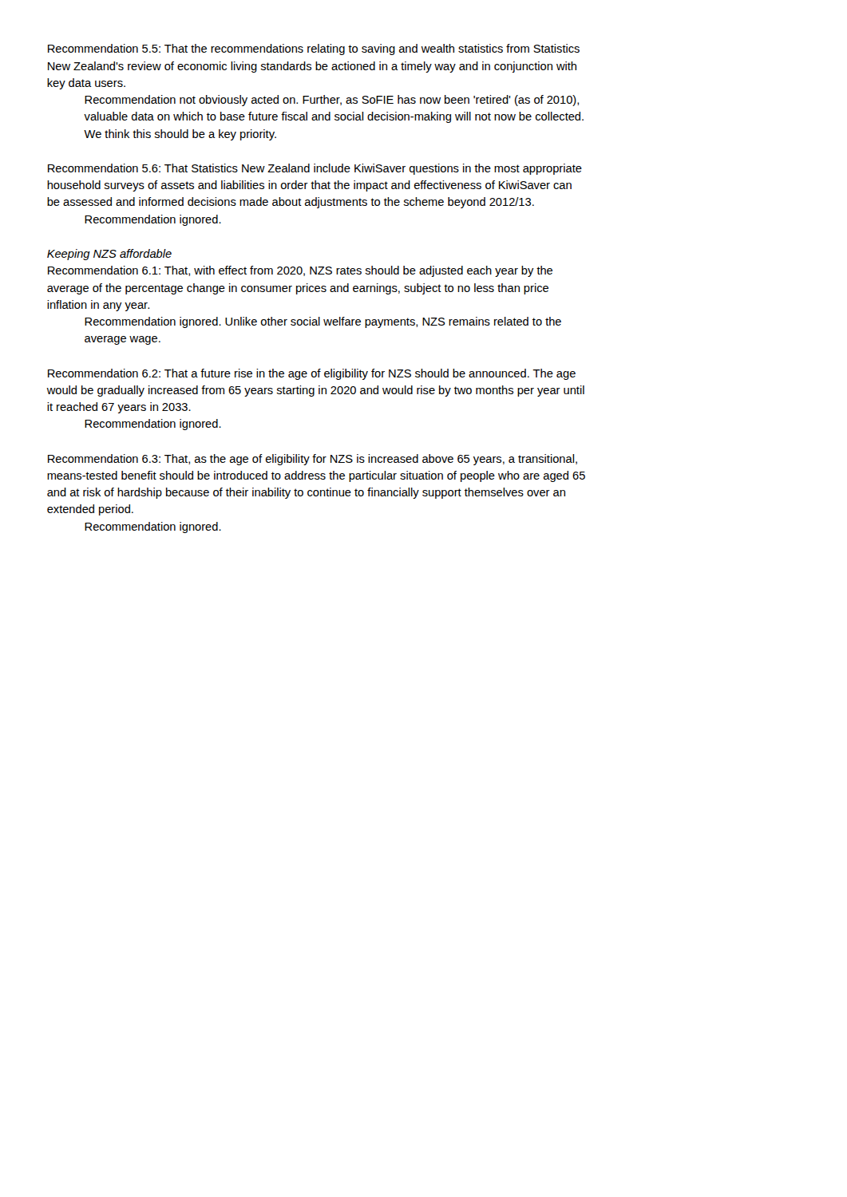Recommendation 5.5: That the recommendations relating to saving and wealth statistics from Statistics New Zealand's review of economic living standards be actioned in a timely way and in conjunction with key data users.
Recommendation not obviously acted on. Further, as SoFIE has now been 'retired' (as of 2010), valuable data on which to base future fiscal and social decision-making will not now be collected. We think this should be a key priority.
Recommendation 5.6: That Statistics New Zealand include KiwiSaver questions in the most appropriate household surveys of assets and liabilities in order that the impact and effectiveness of KiwiSaver can be assessed and informed decisions made about adjustments to the scheme beyond 2012/13.
Recommendation ignored.
Keeping NZS affordable
Recommendation 6.1: That, with effect from 2020, NZS rates should be adjusted each year by the average of the percentage change in consumer prices and earnings, subject to no less than price inflation in any year.
Recommendation ignored. Unlike other social welfare payments, NZS remains related to the average wage.
Recommendation 6.2: That a future rise in the age of eligibility for NZS should be announced. The age would be gradually increased from 65 years starting in 2020 and would rise by two months per year until it reached 67 years in 2033.
Recommendation ignored.
Recommendation 6.3: That, as the age of eligibility for NZS is increased above 65 years, a transitional, means-tested benefit should be introduced to address the particular situation of people who are aged 65 and at risk of hardship because of their inability to continue to financially support themselves over an extended period.
Recommendation ignored.